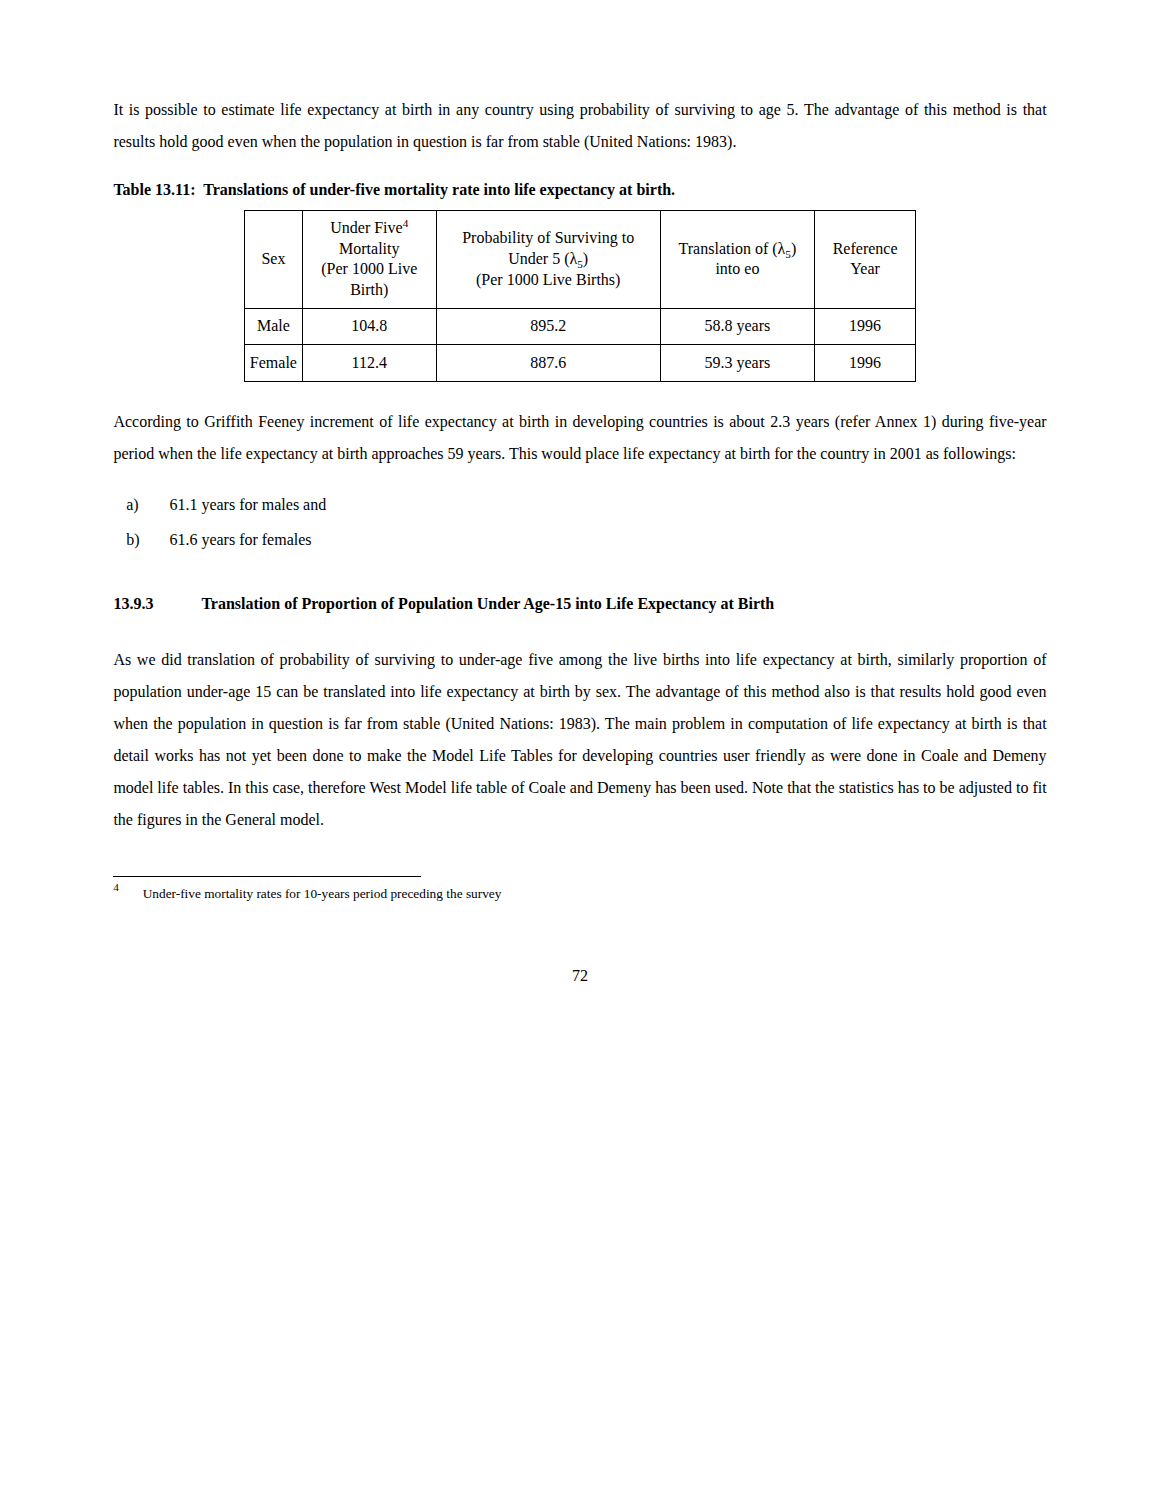It is possible to estimate life expectancy at birth in any country using probability of surviving to age 5. The advantage of this method is that results hold good even when the population in question is far from stable (United Nations: 1983).
Table 13.11: Translations of under-five mortality rate into life expectancy at birth.
| Sex | Under Five 4 Mortality (Per 1000 Live Birth) | Probability of Surviving to Under 5 (λ 5 ) (Per 1000 Live Births) | Translation of (λ 5 ) into eo | Reference Year |
| Male | 104.8 | 895.2 | 58.8 years | 1996 |
| Female | 112.4 | 887.6 | 59.3 years | 1996 |
According to Griffith Feeney increment of life expectancy at birth in developing countries is about 2.3 years (refer Annex 1) during five-year period when the life expectancy at birth approaches 59 years. This would place life expectancy at birth for the country in 2001 as followings:
a) 61.1 years for males and
b) 61.6 years for females
13.9.3 Translation of Proportion of Population Under Age-15 into Life Expectancy at Birth
As we did translation of probability of surviving to under-age five among the live births into life expectancy at birth, similarly proportion of population under-age 15 can be translated into life expectancy at birth by sex. The advantage of this method also is that results hold good even when the population in question is far from stable (United Nations: 1983). The main problem in computation of life expectancy at birth is that detail works has not yet been done to make the Model Life Tables for developing countries user friendly as were done in Coale and Demeny model life tables. In this case, therefore West Model life table of Coale and Demeny has been used. Note that the statistics has to be adjusted to fit the figures in the General model.
4 Under-five mortality rates for 10-years period preceding the survey
72